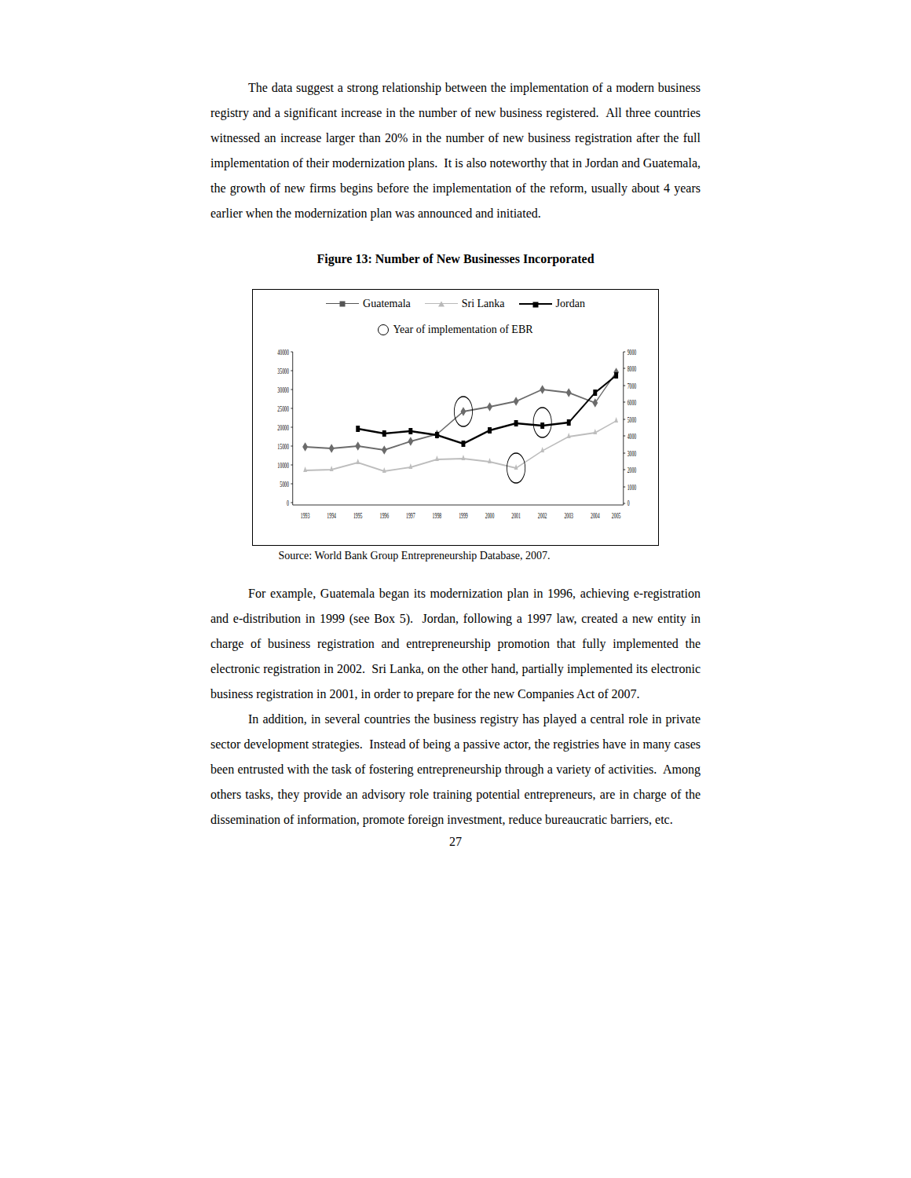The data suggest a strong relationship between the implementation of a modern business registry and a significant increase in the number of new business registered. All three countries witnessed an increase larger than 20% in the number of new business registration after the full implementation of their modernization plans. It is also noteworthy that in Jordan and Guatemala, the growth of new firms begins before the implementation of the reform, usually about 4 years earlier when the modernization plan was announced and initiated.
Figure 13: Number of New Businesses Incorporated
Guatemala Sri Lanka Jordan Year of implementation of EBR
40000 35000 30000 25000 20000 15000 10000 5000 0 9000 8000 7000 6000 5000 4000 3000 2000 1000 0 1993 1994 1995 1996 1997 1998 1999 2000 2001 2002 2003 2004 2005
Source: World Bank Group Entrepreneurship Database, 2007.
For example, Guatemala began its modernization plan in 1996, achieving e-registration and e-distribution in 1999 (see Box 5). Jordan, following a 1997 law, created a new entity in charge of business registration and entrepreneurship promotion that fully implemented the electronic registration in 2002. Sri Lanka, on the other hand, partially implemented its electronic business registration in 2001, in order to prepare for the new Companies Act of 2007.
In addition, in several countries the business registry has played a central role in private sector development strategies. Instead of being a passive actor, the registries have in many cases been entrusted with the task of fostering entrepreneurship through a variety of activities. Among others tasks, they provide an advisory role training potential entrepreneurs, are in charge of the dissemination of information, promote foreign investment, reduce bureaucratic barriers, etc.
27